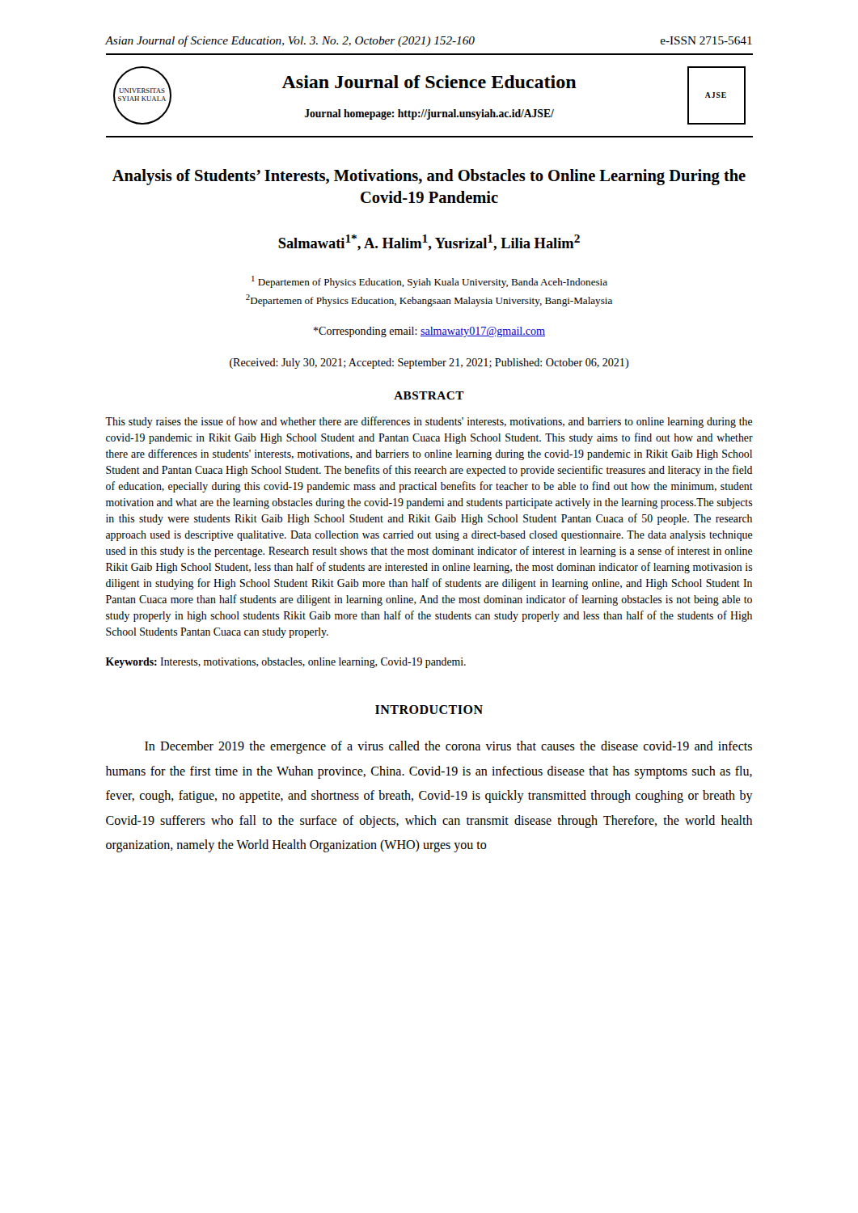Asian Journal of Science Education, Vol. 3. No. 2, October (2021) 152-160 e-ISSN 2715-5641
UNIVERSITAS
SYIAH KUALA
Asian Journal of Science Education
Journal homepage: http://jurnal.unsyiah.ac.id/AJSE/
AJSE
Analysis of Students’ Interests, Motivations, and Obstacles to Online Learning During the Covid-19 Pandemic
Salmawati1*, A. Halim1, Yusrizal1, Lilia Halim2
1 Departemen of Physics Education, Syiah Kuala University, Banda Aceh-Indonesia
2Departemen of Physics Education, Kebangsaan Malaysia University, Bangi-Malaysia
*Corresponding email: salmawaty017@gmail.com
(Received: July 30, 2021; Accepted: September 21, 2021; Published: October 06, 2021)
ABSTRACT
This study raises the issue of how and whether there are differences in students' interests, motivations, and barriers to online learning during the covid-19 pandemic in Rikit Gaib High School Student and Pantan Cuaca High School Student. This study aims to find out how and whether there are differences in students' interests, motivations, and barriers to online learning during the covid-19 pandemic in Rikit Gaib High School Student and Pantan Cuaca High School Student. The benefits of this reearch are expected to provide secientific treasures and literacy in the field of education, epecially during this covid-19 pandemic mass and practical benefits for teacher to be able to find out how the minimum, student motivation and what are the learning obstacles during the covid-19 pandemi and students participate actively in the learning process.The subjects in this study were students Rikit Gaib High School Student and Rikit Gaib High School Student Pantan Cuaca of 50 people. The research approach used is descriptive qualitative. Data collection was carried out using a direct-based closed questionnaire. The data analysis technique used in this study is the percentage. Research result shows that the most dominant indicator of interest in learning is a sense of interest in online Rikit Gaib High School Student, less than half of students are interested in online learning, the most dominan indicator of learning motivasion is diligent in studying for High School Student Rikit Gaib more than half of students are diligent in learning online, and High School Student In Pantan Cuaca more than half students are diligent in learning online, And the most dominan indicator of learning obstacles is not being able to study properly in high school students Rikit Gaib more than half of the students can study properly and less than half of the students of High School Students Pantan Cuaca can study properly.
Keywords: Interests, motivations, obstacles, online learning, Covid-19 pandemi.
INTRODUCTION
In December 2019 the emergence of a virus called the corona virus that causes the disease covid-19 and infects humans for the first time in the Wuhan province, China. Covid-19 is an infectious disease that has symptoms such as flu, fever, cough, fatigue, no appetite, and shortness of breath, Covid-19 is quickly transmitted through coughing or breath by Covid-19 sufferers who fall to the surface of objects, which can transmit disease through Therefore, the world health organization, namely the World Health Organization (WHO) urges you to